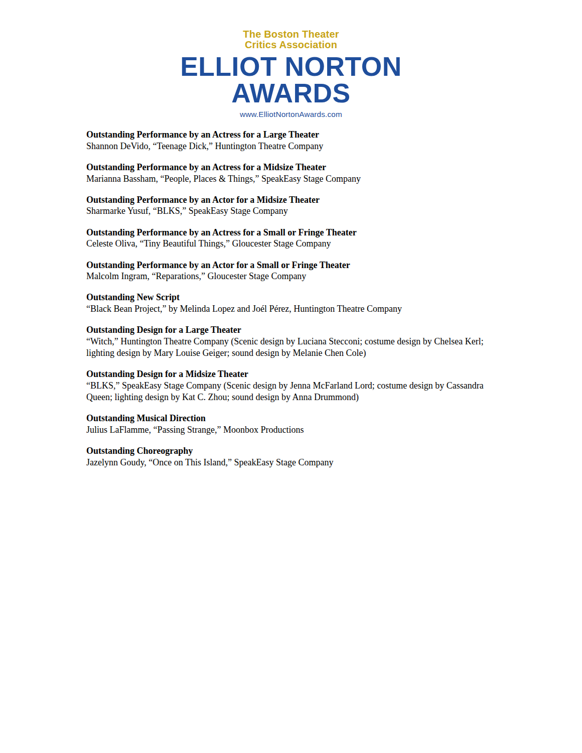The Boston Theater
Critics Association
ELLIOT NORTON
AWARDS
www.ElliotNortonAwards.com
Outstanding Performance by an Actress for a Large Theater
Shannon DeVido, “Teenage Dick,” Huntington Theatre Company
Outstanding Performance by an Actress for a Midsize Theater
Marianna Bassham, “People, Places & Things,” SpeakEasy Stage Company
Outstanding Performance by an Actor for a Midsize Theater
Sharmarke Yusuf, “BLKS,” SpeakEasy Stage Company
Outstanding Performance by an Actress for a Small or Fringe Theater
Celeste Oliva, “Tiny Beautiful Things,” Gloucester Stage Company
Outstanding Performance by an Actor for a Small or Fringe Theater
Malcolm Ingram, “Reparations,” Gloucester Stage Company
Outstanding New Script
“Black Bean Project,” by Melinda Lopez and Joél Pérez, Huntington Theatre Company
Outstanding Design for a Large Theater
“Witch,” Huntington Theatre Company (Scenic design by Luciana Stecconi; costume design by Chelsea Kerl; lighting design by Mary Louise Geiger; sound design by Melanie Chen Cole)
Outstanding Design for a Midsize Theater
“BLKS,” SpeakEasy Stage Company (Scenic design by Jenna McFarland Lord; costume design by Cassandra Queen; lighting design by Kat C. Zhou; sound design by Anna Drummond)
Outstanding Musical Direction
Julius LaFlamme, “Passing Strange,” Moonbox Productions
Outstanding Choreography
Jazelynn Goudy, “Once on This Island,” SpeakEasy Stage Company